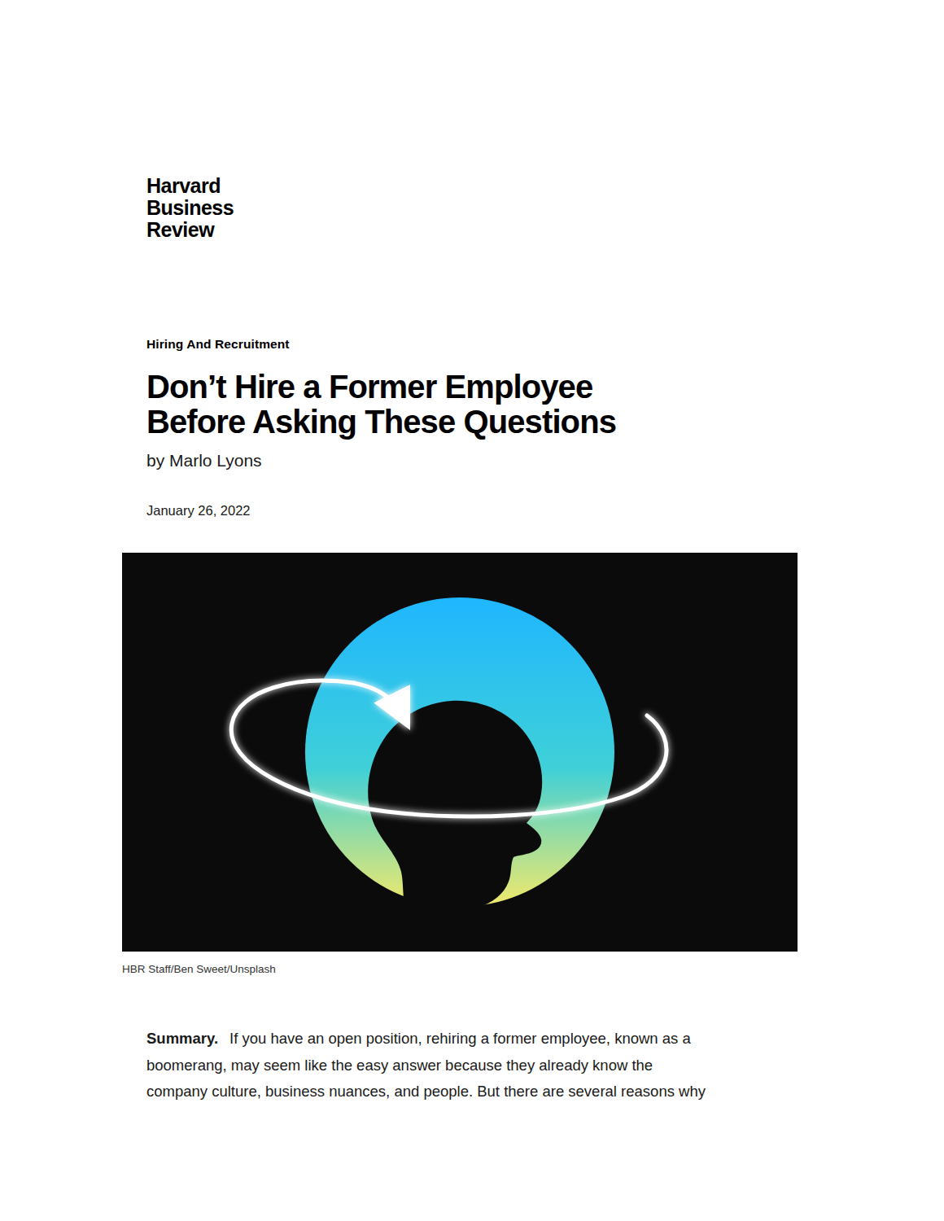Harvard
Business
Review
Hiring And Recruitment
Don’t Hire a Former Employee Before Asking These Questions
by Marlo Lyons
January 26, 2022
HBR Staff/Ben Sweet/Unsplash
Summary. If you have an open position, rehiring a former employee, known as a boomerang, may seem like the easy answer because they already know the company culture, business nuances, and people. But there are several reasons why